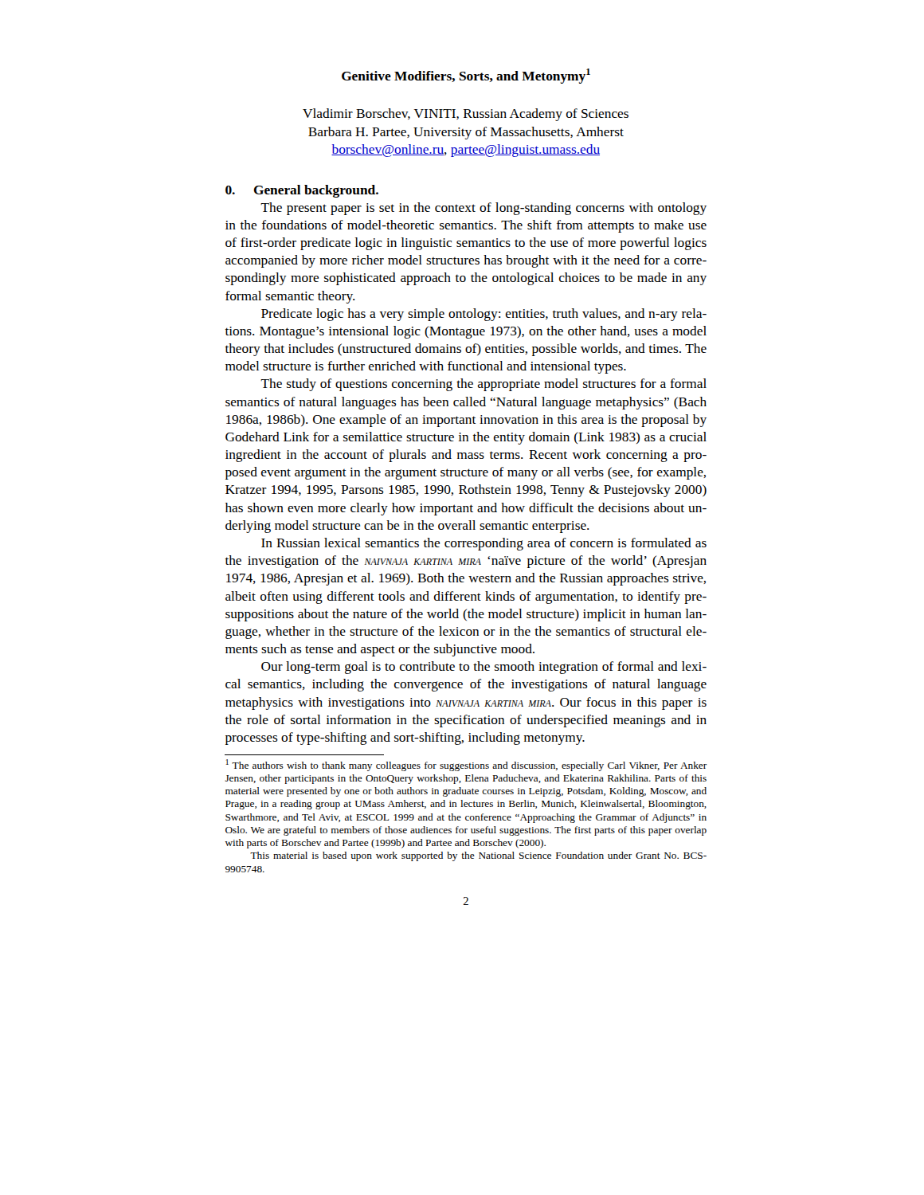Genitive Modifiers, Sorts, and Metonymy1
Vladimir Borschev, VINITI, Russian Academy of Sciences
Barbara H. Partee, University of Massachusetts, Amherst
borschev@online.ru, partee@linguist.umass.edu
0. General background.
The present paper is set in the context of long-standing concerns with ontology in the foundations of model-theoretic semantics. The shift from attempts to make use of first-order predicate logic in linguistic semantics to the use of more powerful logics accompanied by more richer model structures has brought with it the need for a correspondingly more sophisticated approach to the ontological choices to be made in any formal semantic theory.
Predicate logic has a very simple ontology: entities, truth values, and n-ary relations. Montague’s intensional logic (Montague 1973), on the other hand, uses a model theory that includes (unstructured domains of) entities, possible worlds, and times. The model structure is further enriched with functional and intensional types.
The study of questions concerning the appropriate model structures for a formal semantics of natural languages has been called “Natural language metaphysics” (Bach 1986a, 1986b). One example of an important innovation in this area is the proposal by Godehard Link for a semilattice structure in the entity domain (Link 1983) as a crucial ingredient in the account of plurals and mass terms. Recent work concerning a proposed event argument in the argument structure of many or all verbs (see, for example, Kratzer 1994, 1995, Parsons 1985, 1990, Rothstein 1998, Tenny & Pustejovsky 2000) has shown even more clearly how important and how difficult the decisions about underlying model structure can be in the overall semantic enterprise.
In Russian lexical semantics the corresponding area of concern is formulated as the investigation of the naivnaja kartina mira ‘naïve picture of the world’ (Apresjan 1974, 1986, Apresjan et al. 1969). Both the western and the Russian approaches strive, albeit often using different tools and different kinds of argumentation, to identify presuppositions about the nature of the world (the model structure) implicit in human language, whether in the structure of the lexicon or in the the semantics of structural elements such as tense and aspect or the subjunctive mood.
Our long-term goal is to contribute to the smooth integration of formal and lexical semantics, including the convergence of the investigations of natural language metaphysics with investigations into naivnaja kartina mira. Our focus in this paper is the role of sortal information in the specification of underspecified meanings and in processes of type-shifting and sort-shifting, including metonymy.
1 The authors wish to thank many colleagues for suggestions and discussion, especially Carl Vikner, Per Anker Jensen, other participants in the OntoQuery workshop, Elena Paducheva, and Ekaterina Rakhilina. Parts of this material were presented by one or both authors in graduate courses in Leipzig, Potsdam, Kolding, Moscow, and Prague, in a reading group at UMass Amherst, and in lectures in Berlin, Munich, Kleinwalsertal, Bloomington, Swarthmore, and Tel Aviv, at ESCOL 1999 and at the conference “Approaching the Grammar of Adjuncts” in Oslo. We are grateful to members of those audiences for useful suggestions. The first parts of this paper overlap with parts of Borschev and Partee (1999b) and Partee and Borschev (2000).
This material is based upon work supported by the National Science Foundation under Grant No. BCS-9905748.
2